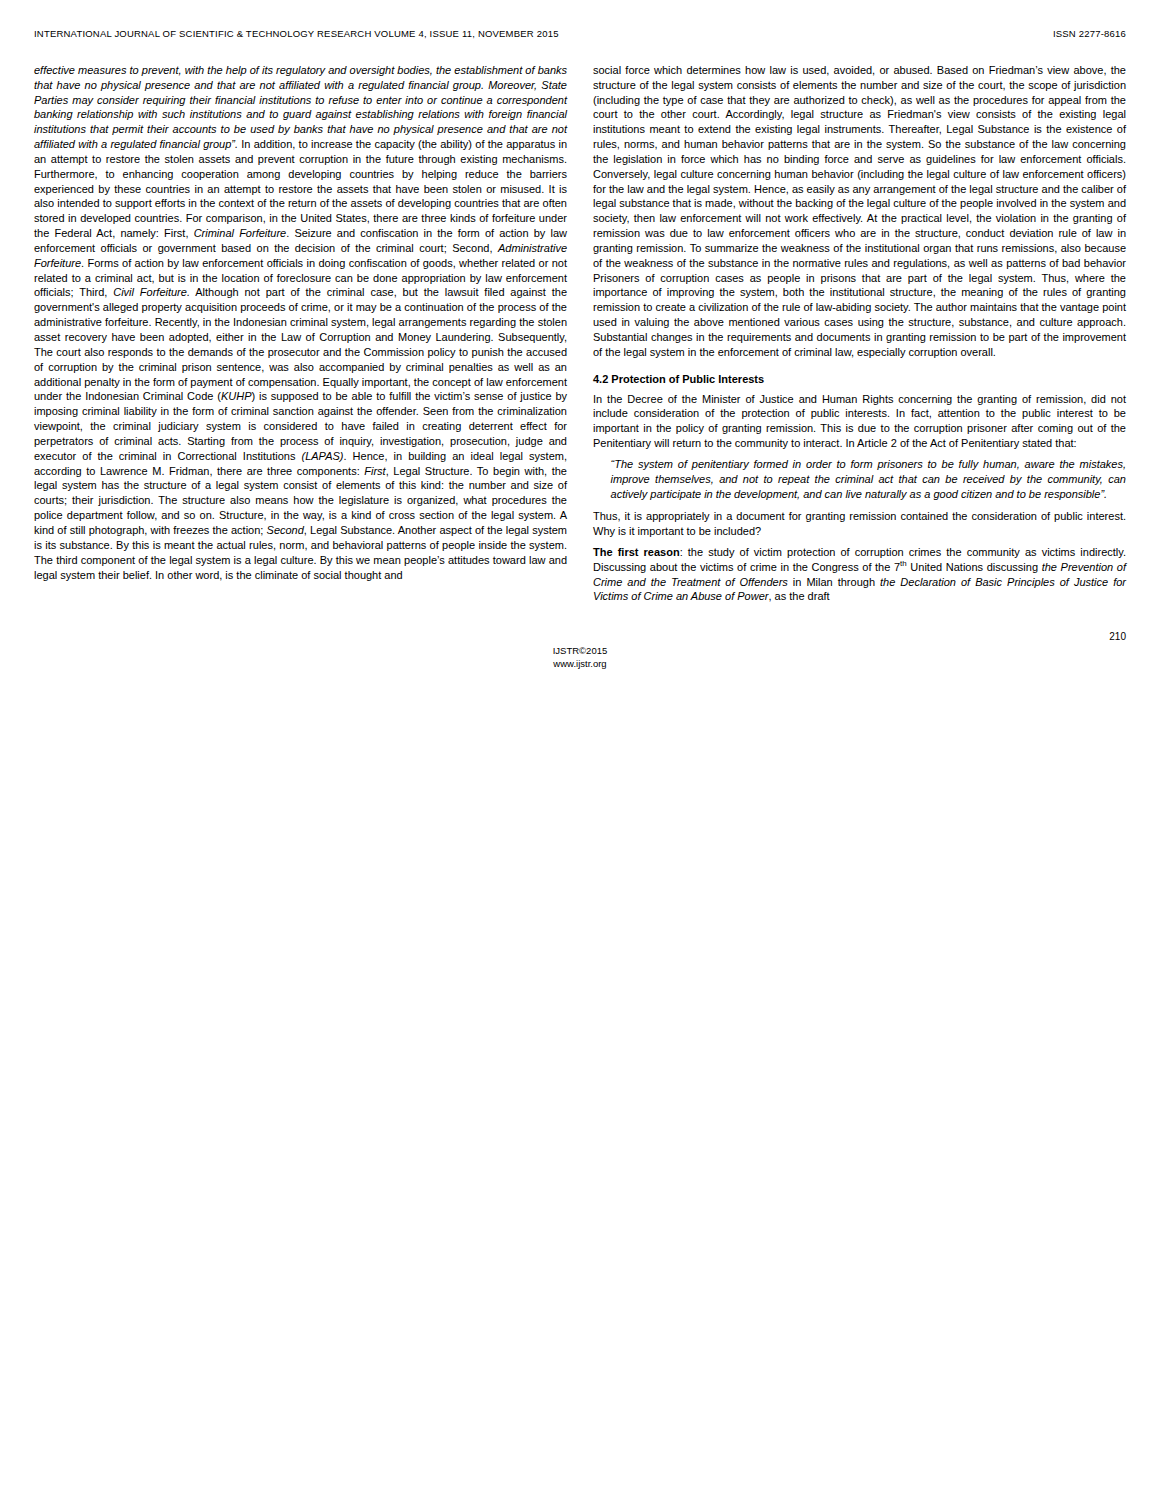International Journal of Scientific & Technology Research Volume 4, Issue 11, November 2015 ISSN 2277-8616
effective measures to prevent, with the help of its regulatory and oversight bodies, the establishment of banks that have no physical presence and that are not affiliated with a regulated financial group. Moreover, State Parties may consider requiring their financial institutions to refuse to enter into or continue a correspondent banking relationship with such institutions and to guard against establishing relations with foreign financial institutions that permit their accounts to be used by banks that have no physical presence and that are not affiliated with a regulated financial group”. In addition, to increase the capacity (the ability) of the apparatus in an attempt to restore the stolen assets and prevent corruption in the future through existing mechanisms. Furthermore, to enhancing cooperation among developing countries by helping reduce the barriers experienced by these countries in an attempt to restore the assets that have been stolen or misused. It is also intended to support efforts in the context of the return of the assets of developing countries that are often stored in developed countries. For comparison, in the United States, there are three kinds of forfeiture under the Federal Act, namely: First, Criminal Forfeiture. Seizure and confiscation in the form of action by law enforcement officials or government based on the decision of the criminal court; Second, Administrative Forfeiture. Forms of action by law enforcement officials in doing confiscation of goods, whether related or not related to a criminal act, but is in the location of foreclosure can be done appropriation by law enforcement officials; Third, Civil Forfeiture. Although not part of the criminal case, but the lawsuit filed against the government's alleged property acquisition proceeds of crime, or it may be a continuation of the process of the administrative forfeiture. Recently, in the Indonesian criminal system, legal arrangements regarding the stolen asset recovery have been adopted, either in the Law of Corruption and Money Laundering. Subsequently, The court also responds to the demands of the prosecutor and the Commission policy to punish the accused of corruption by the criminal prison sentence, was also accompanied by criminal penalties as well as an additional penalty in the form of payment of compensation. Equally important, the concept of law enforcement under the Indonesian Criminal Code (KUHP) is supposed to be able to fulfill the victim’s sense of justice by imposing criminal liability in the form of criminal sanction against the offender. Seen from the criminalization viewpoint, the criminal judiciary system is considered to have failed in creating deterrent effect for perpetrators of criminal acts. Starting from the process of inquiry, investigation, prosecution, judge and executor of the criminal in Correctional Institutions (LAPAS). Hence, in building an ideal legal system, according to Lawrence M. Fridman, there are three components: First, Legal Structure. To begin with, the legal system has the structure of a legal system consist of elements of this kind: the number and size of courts; their jurisdiction. The structure also means how the legislature is organized, what procedures the police department follow, and so on. Structure, in the way, is a kind of cross section of the legal system. A kind of still photograph, with freezes the action; Second, Legal Substance. Another aspect of the legal system is its substance. By this is meant the actual rules, norm, and behavioral patterns of people inside the system. The third component of the legal system is a legal culture. By this we mean people’s attitudes toward law and legal system their belief. In other word, is the climinate of social thought and
social force which determines how law is used, avoided, or abused. Based on Friedman’s view above, the structure of the legal system consists of elements the number and size of the court, the scope of jurisdiction (including the type of case that they are authorized to check), as well as the procedures for appeal from the court to the other court. Accordingly, legal structure as Friedman's view consists of the existing legal institutions meant to extend the existing legal instruments. Thereafter, Legal Substance is the existence of rules, norms, and human behavior patterns that are in the system. So the substance of the law concerning the legislation in force which has no binding force and serve as guidelines for law enforcement officials. Conversely, legal culture concerning human behavior (including the legal culture of law enforcement officers) for the law and the legal system. Hence, as easily as any arrangement of the legal structure and the caliber of legal substance that is made, without the backing of the legal culture of the people involved in the system and society, then law enforcement will not work effectively. At the practical level, the violation in the granting of remission was due to law enforcement officers who are in the structure, conduct deviation rule of law in granting remission. To summarize the weakness of the institutional organ that runs remissions, also because of the weakness of the substance in the normative rules and regulations, as well as patterns of bad behavior Prisoners of corruption cases as people in prisons that are part of the legal system. Thus, where the importance of improving the system, both the institutional structure, the meaning of the rules of granting remission to create a civilization of the rule of law-abiding society. The author maintains that the vantage point used in valuing the above mentioned various cases using the structure, substance, and culture approach. Substantial changes in the requirements and documents in granting remission to be part of the improvement of the legal system in the enforcement of criminal law, especially corruption overall.
4.2 Protection of Public Interests
In the Decree of the Minister of Justice and Human Rights concerning the granting of remission, did not include consideration of the protection of public interests. In fact, attention to the public interest to be important in the policy of granting remission. This is due to the corruption prisoner after coming out of the Penitentiary will return to the community to interact. In Article 2 of the Act of Penitentiary stated that:
“The system of penitentiary formed in order to form prisoners to be fully human, aware the mistakes, improve themselves, and not to repeat the criminal act that can be received by the community, can actively participate in the development, and can live naturally as a good citizen and to be responsible”.
Thus, it is appropriately in a document for granting remission contained the consideration of public interest. Why is it important to be included?
The first reason: the study of victim protection of corruption crimes the community as victims indirectly. Discussing about the victims of crime in the Congress of the 7th United Nations discussing the Prevention of Crime and the Treatment of Offenders in Milan through the Declaration of Basic Principles of Justice for Victims of Crime an Abuse of Power, as the draft
210
IJSTR©2015
www.ijstr.org